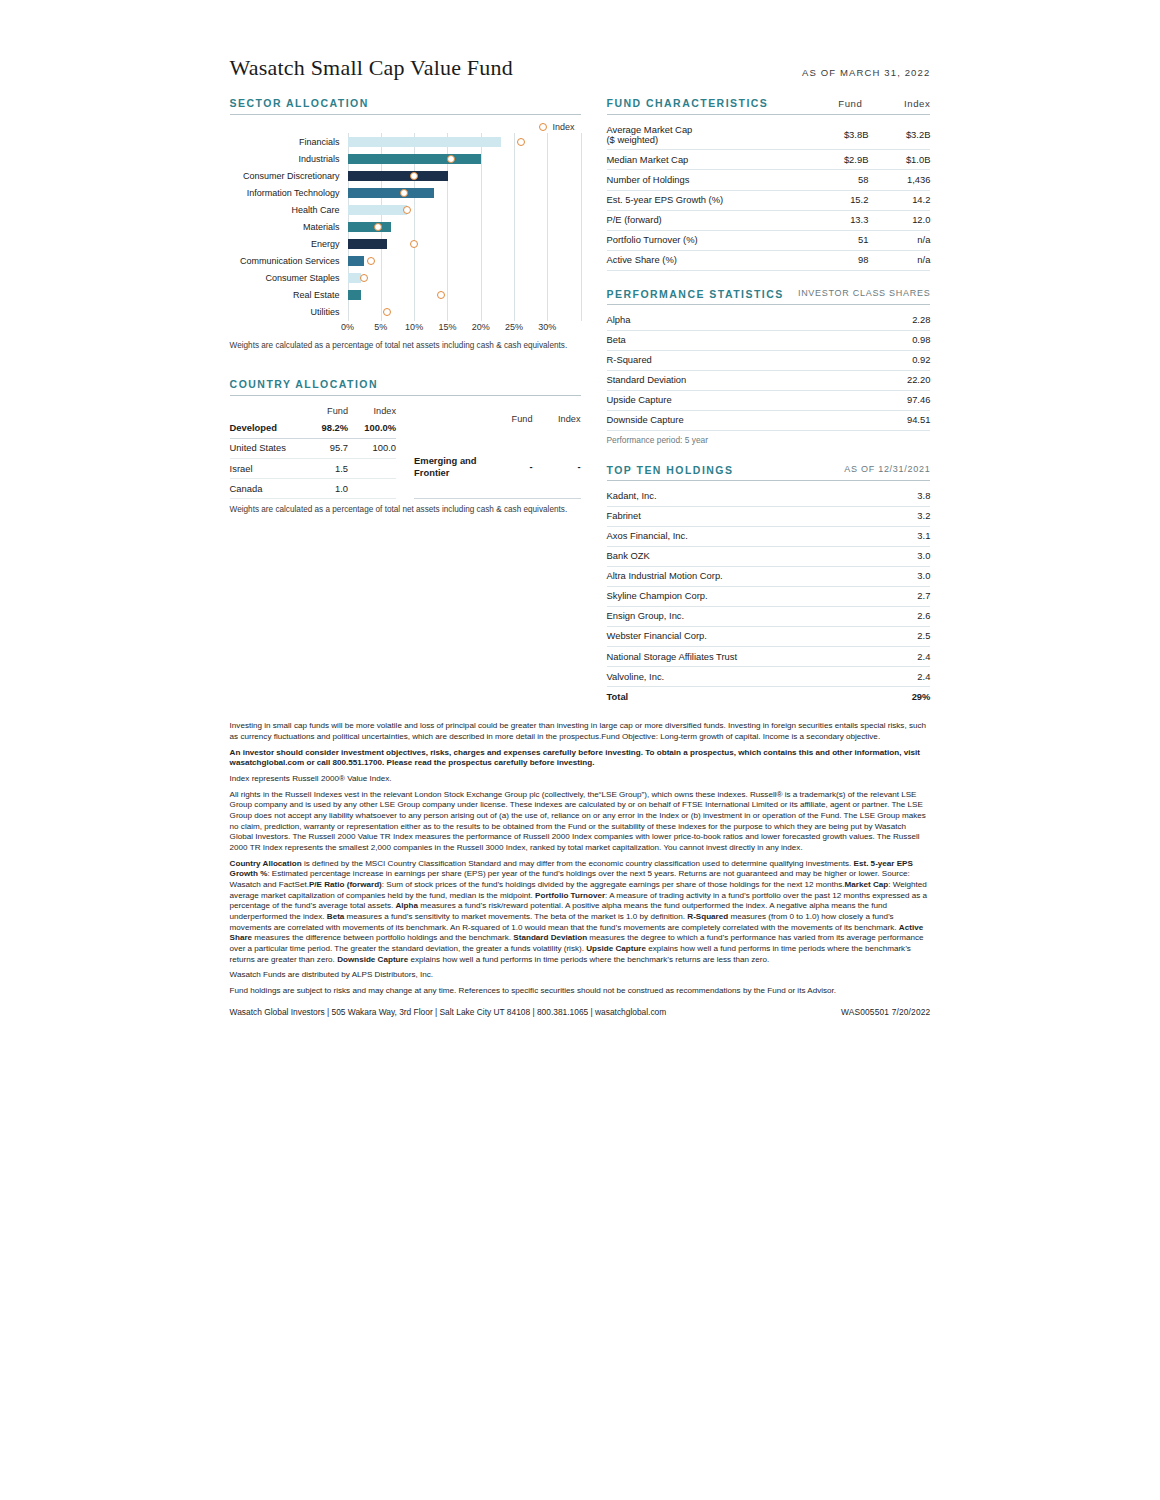Wasatch Small Cap Value Fund
As of March 31, 2022
Sector Allocation
Index
Financials
Industrials
Consumer Discretionary
Information Technology
Health Care
Materials
Energy
Communication Services
Consumer Staples
Real Estate
Utilities
0% 5% 10% 15% 20% 25% 30%
Weights are calculated as a percentage of total net assets including cash & cash equivalents.
Country Allocation
| | Fund | Index |
| --- | --- | --- |
| Developed | 98.2% | 100.0% |
| United States | 95.7 | 100.0 |
| Israel | 1.5 | |
| Canada | 1.0 | |
| | Fund | Index |
| --- | --- | --- |
| Emerging and Frontier | - | - |
Weights are calculated as a percentage of total net assets including cash & cash equivalents.
Fund Characteristics Fund Index
| Average Market Cap ($ weighted) | $3.8B | $3.2B |
| Median Market Cap | $2.9B | $1.0B |
| Number of Holdings | 58 | 1,436 |
| Est. 5-year EPS Growth (%) | 15.2 | 14.2 |
| P/E (forward) | 13.3 | 12.0 |
| Portfolio Turnover (%) | 51 | n/a |
| Active Share (%) | 98 | n/a |
Performance Statistics Investor Class Shares
| Alpha | 2.28 |
| Beta | 0.98 |
| R-Squared | 0.92 |
| Standard Deviation | 22.20 |
| Upside Capture | 97.46 |
| Downside Capture | 94.51 |
Performance period: 5 year
Top Ten Holdings As of 12/31/2021
| Kadant, Inc. | 3.8 |
| Fabrinet | 3.2 |
| Axos Financial, Inc. | 3.1 |
| Bank OZK | 3.0 |
| Altra Industrial Motion Corp. | 3.0 |
| Skyline Champion Corp. | 2.7 |
| Ensign Group, Inc. | 2.6 |
| Webster Financial Corp. | 2.5 |
| National Storage Affiliates Trust | 2.4 |
| Valvoline, Inc. | 2.4 |
| Total | 29% |
Investing in small cap funds will be more volatile and loss of principal could be greater than investing in large cap or more diversified funds. Investing in foreign securities entails special risks, such as currency fluctuations and political uncertainties, which are described in more detail in the prospectus.Fund Objective: Long-term growth of capital. Income is a secondary objective.
An investor should consider investment objectives, risks, charges and expenses carefully before investing. To obtain a prospectus, which contains this and other information, visit wasatchglobal.com or call 800.551.1700. Please read the prospectus carefully before investing.
Index represents Russell 2000® Value Index.
All rights in the Russell Indexes vest in the relevant London Stock Exchange Group plc (collectively, the“LSE Group”), which owns these indexes. Russell® is a trademark(s) of the relevant LSE Group company and is used by any other LSE Group company under license. These indexes are calculated by or on behalf of FTSE International Limited or its affiliate, agent or partner. The LSE Group does not accept any liability whatsoever to any person arising out of (a) the use of, reliance on or any error in the Index or (b) investment in or operation of the Fund. The LSE Group makes no claim, prediction, warranty or representation either as to the results to be obtained from the Fund or the suitability of these indexes for the purpose to which they are being put by Wasatch Global Investors. The Russell 2000 Value TR Index measures the performance of Russell 2000 Index companies with lower price-to-book ratios and lower forecasted growth values. The Russell 2000 TR Index represents the smallest 2,000 companies in the Russell 3000 Index, ranked by total market capitalization. You cannot invest directly in any index.
Country Allocation is defined by the MSCI Country Classification Standard and may differ from the economic country classification used to determine qualifying investments. Est. 5-year EPS Growth %: Estimated percentage increase in earnings per share (EPS) per year of the fund’s holdings over the next 5 years. Returns are not guaranteed and may be higher or lower. Source: Wasatch and FactSet.P/E Ratio (forward): Sum of stock prices of the fund’s holdings divided by the aggregate earnings per share of those holdings for the next 12 months.Market Cap: Weighted average market capitalization of companies held by the fund, median is the midpoint. Portfolio Turnover: A measure of trading activity in a fund’s portfolio over the past 12 months expressed as a percentage of the fund’s average total assets. Alpha measures a fund’s risk/reward potential. A positive alpha means the fund outperformed the index. A negative alpha means the fund underperformed the index. Beta measures a fund’s sensitivity to market movements. The beta of the market is 1.0 by definition. R-Squared measures (from 0 to 1.0) how closely a fund’s movements are correlated with movements of its benchmark. An R-squared of 1.0 would mean that the fund’s movements are completely correlated with the movements of its benchmark. Active Share measures the difference between portfolio holdings and the benchmark. Standard Deviation measures the degree to which a fund’s performance has varied from its average performance over a particular time period. The greater the standard deviation, the greater a funds volatility (risk). Upside Capture explains how well a fund performs in time periods where the benchmark’s returns are greater than zero. Downside Capture explains how well a fund performs in time periods where the benchmark’s returns are less than zero.
Wasatch Funds are distributed by ALPS Distributors, Inc.
Fund holdings are subject to risks and may change at any time. References to specific securities should not be construed as recommendations by the Fund or its Advisor.
Wasatch Global Investors | 505 Wakara Way, 3rd Floor | Salt Lake City UT 84108 | 800.381.1065 | wasatchglobal.com
WAS005501 7/20/2022